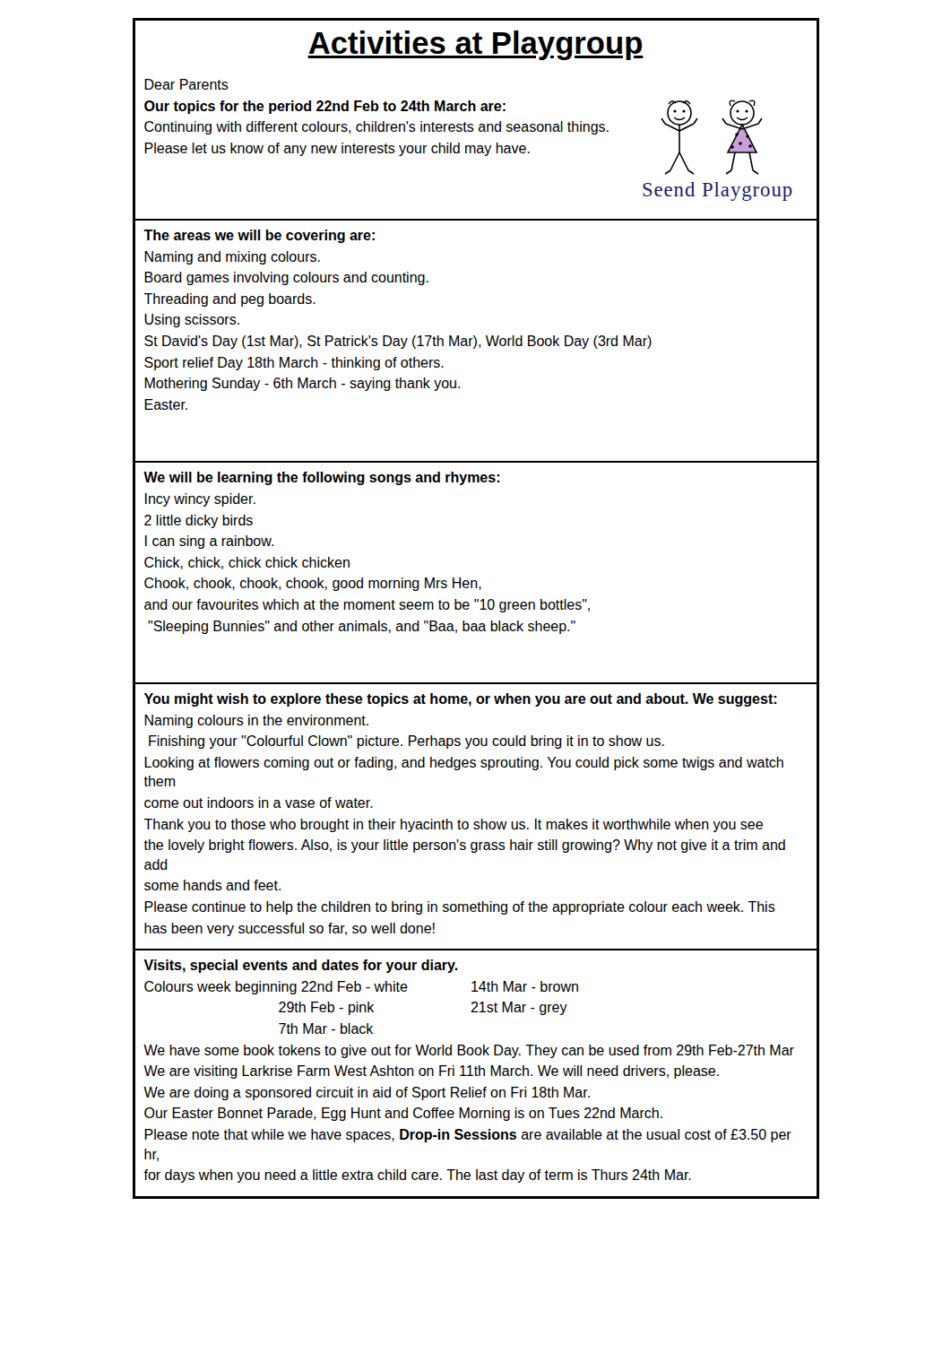Activities at Playgroup
Seend Playgroup
Dear Parents
Our topics for the period 22nd Feb to 24th March are:
Continuing with different colours, children's interests and seasonal things.
Please let us know of any new interests your child may have.
The areas we will be covering are:
Naming and mixing colours.
Board games involving colours and counting.
Threading and peg boards.
Using scissors.
St David's Day (1st Mar), St Patrick's Day (17th Mar), World Book Day (3rd Mar)
Sport relief Day 18th March - thinking of others.
Mothering Sunday - 6th March - saying thank you.
Easter.
We will be learning the following songs and rhymes:
Incy wincy spider.
2 little dicky birds
I can sing a rainbow.
Chick, chick, chick chick chicken
Chook, chook, chook, chook, good morning Mrs Hen,
and our favourites which at the moment seem to be "10 green bottles",
"Sleeping Bunnies" and other animals, and "Baa, baa black sheep."
You might wish to explore these topics at home, or when you are out and about. We suggest:
Naming colours in the environment.
Finishing your "Colourful Clown" picture. Perhaps you could bring it in to show us.
Looking at flowers coming out or fading, and hedges sprouting. You could pick some twigs and watch them
come out indoors in a vase of water.
Thank you to those who brought in their hyacinth to show us. It makes it worthwhile when you see
the lovely bright flowers. Also, is your little person's grass hair still growing? Why not give it a trim and add
some hands and feet.
Please continue to help the children to bring in something of the appropriate colour each week. This
has been very successful so far, so well done!
Visits, special events and dates for your diary.
| Colours week beginning 22nd Feb - white | 14th Mar - brown |
| 29th Feb - pink | 21st Mar - grey |
| 7th Mar - black | |
We have some book tokens to give out for World Book Day. They can be used from 29th Feb-27th Mar
We are visiting Larkrise Farm West Ashton on Fri 11th March. We will need drivers, please.
We are doing a sponsored circuit in aid of Sport Relief on Fri 18th Mar.
Our Easter Bonnet Parade, Egg Hunt and Coffee Morning is on Tues 22nd March.
Please note that while we have spaces, Drop-in Sessions are available at the usual cost of £3.50 per hr,
for days when you need a little extra child care. The last day of term is Thurs 24th Mar.